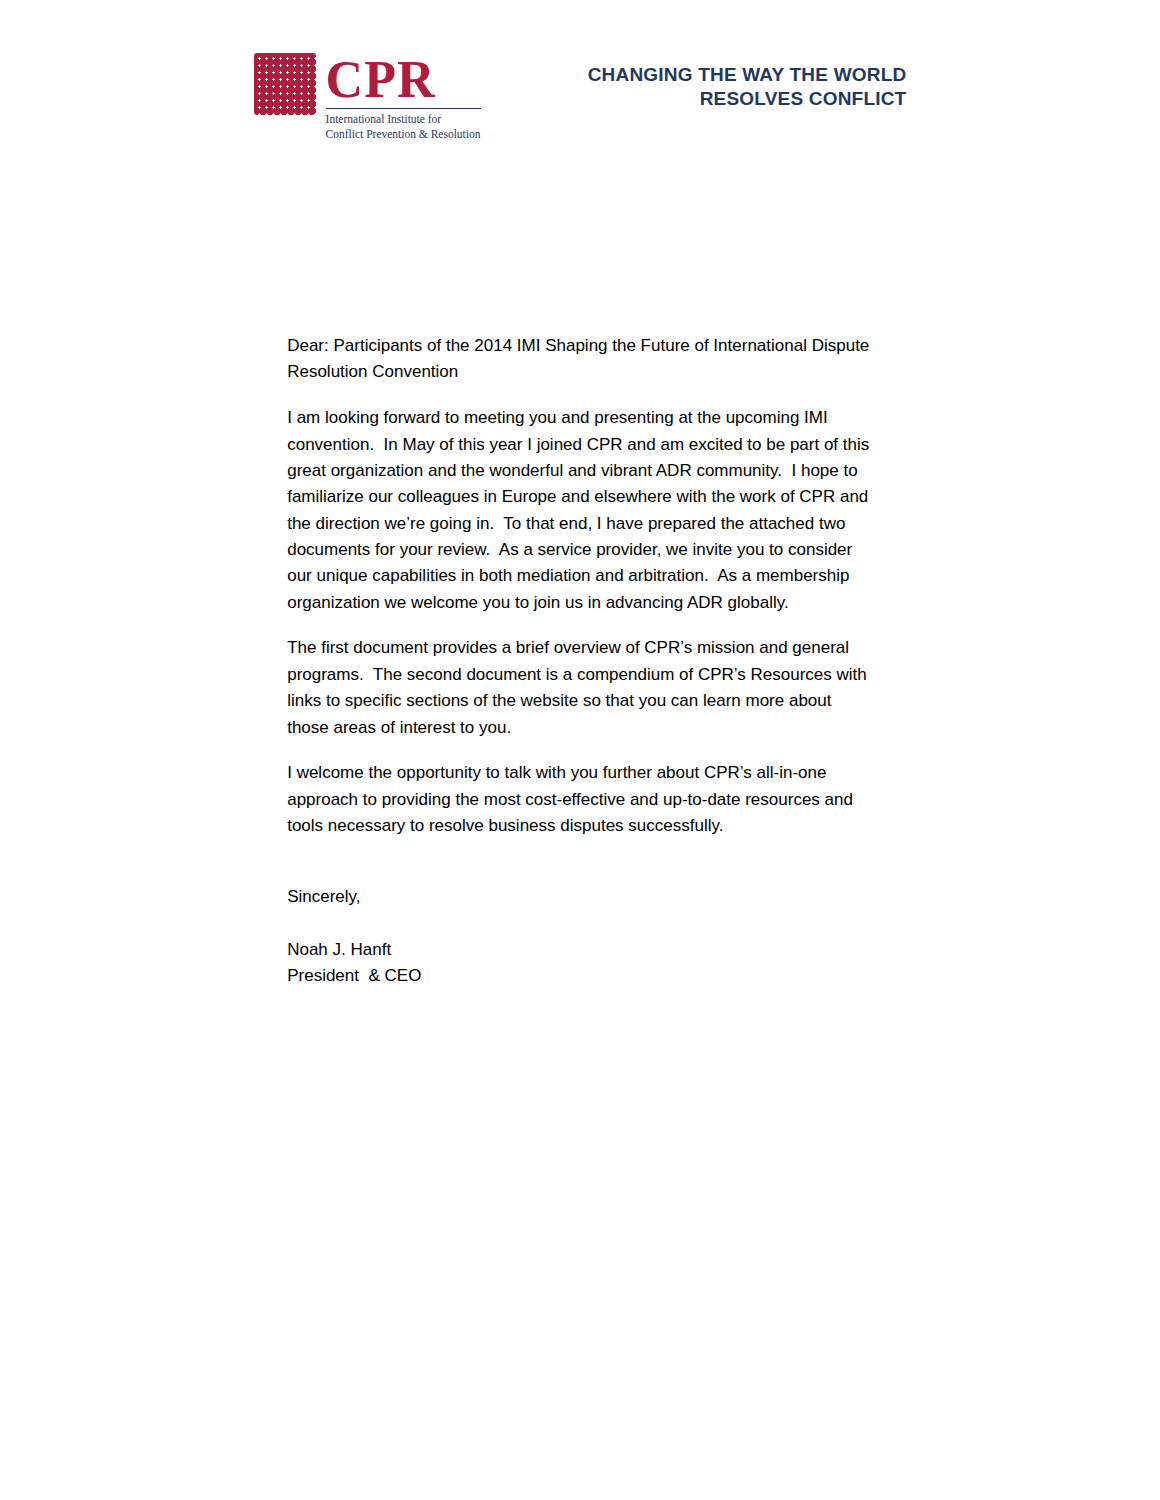CPR International Institute for
Conflict Prevention & Resolution
CHANGING THE WAY THE WORLD
RESOLVES CONFLICT
Dear: Participants of the 2014 IMI Shaping the Future of International Dispute Resolution Convention
I am looking forward to meeting you and presenting at the upcoming IMI convention. In May of this year I joined CPR and am excited to be part of this great organization and the wonderful and vibrant ADR community. I hope to familiarize our colleagues in Europe and elsewhere with the work of CPR and the direction we’re going in. To that end, I have prepared the attached two documents for your review. As a service provider, we invite you to consider our unique capabilities in both mediation and arbitration. As a membership organization we welcome you to join us in advancing ADR globally.
The first document provides a brief overview of CPR’s mission and general programs. The second document is a compendium of CPR’s Resources with links to specific sections of the website so that you can learn more about those areas of interest to you.
I welcome the opportunity to talk with you further about CPR’s all-in-one approach to providing the most cost-effective and up-to-date resources and tools necessary to resolve business disputes successfully.
Sincerely,
Noah J. Hanft
President & CEO